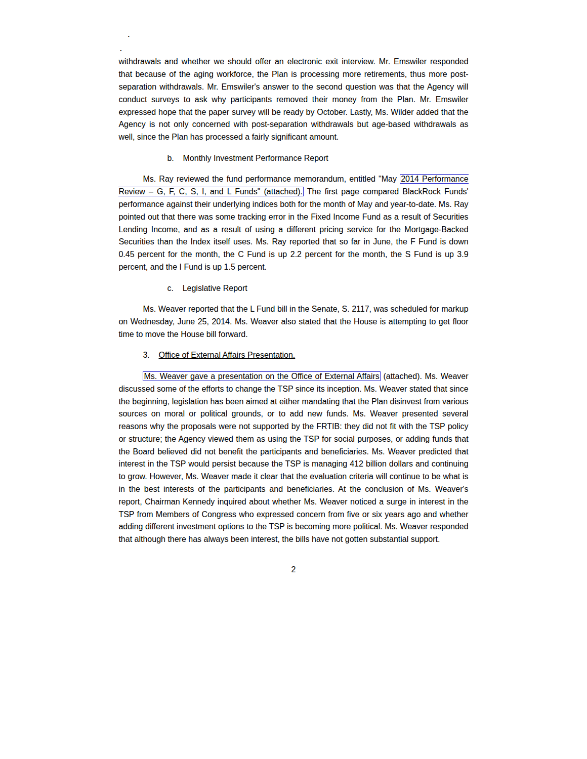. .
withdrawals and whether we should offer an electronic exit interview. Mr. Emswiler responded that because of the aging workforce, the Plan is processing more retirements, thus more post-separation withdrawals. Mr. Emswiler's answer to the second question was that the Agency will conduct surveys to ask why participants removed their money from the Plan. Mr. Emswiler expressed hope that the paper survey will be ready by October. Lastly, Ms. Wilder added that the Agency is not only concerned with post-separation withdrawals but age-based withdrawals as well, since the Plan has processed a fairly significant amount.
b. Monthly Investment Performance Report
Ms. Ray reviewed the fund performance memorandum, entitled "May 2014 Performance Review – G, F, C, S, I, and L Funds" (attached). The first page compared BlackRock Funds' performance against their underlying indices both for the month of May and year-to-date. Ms. Ray pointed out that there was some tracking error in the Fixed Income Fund as a result of Securities Lending Income, and as a result of using a different pricing service for the Mortgage-Backed Securities than the Index itself uses. Ms. Ray reported that so far in June, the F Fund is down 0.45 percent for the month, the C Fund is up 2.2 percent for the month, the S Fund is up 3.9 percent, and the I Fund is up 1.5 percent.
c. Legislative Report
Ms. Weaver reported that the L Fund bill in the Senate, S. 2117, was scheduled for markup on Wednesday, June 25, 2014. Ms. Weaver also stated that the House is attempting to get floor time to move the House bill forward.
3. Office of External Affairs Presentation.
Ms. Weaver gave a presentation on the Office of External Affairs (attached). Ms. Weaver discussed some of the efforts to change the TSP since its inception. Ms. Weaver stated that since the beginning, legislation has been aimed at either mandating that the Plan disinvest from various sources on moral or political grounds, or to add new funds. Ms. Weaver presented several reasons why the proposals were not supported by the FRTIB: they did not fit with the TSP policy or structure; the Agency viewed them as using the TSP for social purposes, or adding funds that the Board believed did not benefit the participants and beneficiaries. Ms. Weaver predicted that interest in the TSP would persist because the TSP is managing 412 billion dollars and continuing to grow. However, Ms. Weaver made it clear that the evaluation criteria will continue to be what is in the best interests of the participants and beneficiaries. At the conclusion of Ms. Weaver's report, Chairman Kennedy inquired about whether Ms. Weaver noticed a surge in interest in the TSP from Members of Congress who expressed concern from five or six years ago and whether adding different investment options to the TSP is becoming more political. Ms. Weaver responded that although there has always been interest, the bills have not gotten substantial support.
2